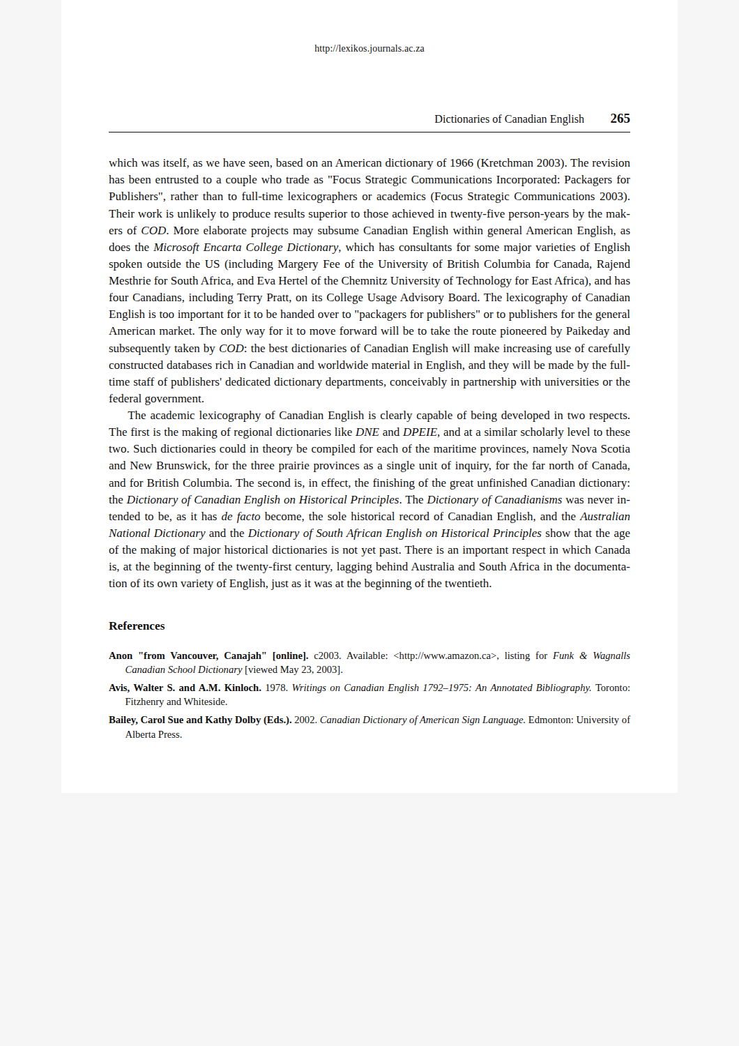http://lexikos.journals.ac.za
Dictionaries of Canadian English 265
which was itself, as we have seen, based on an American dictionary of 1966 (Kretchman 2003). The revision has been entrusted to a couple who trade as "Focus Strategic Communications Incorporated: Packagers for Publishers", rather than to full-time lexicographers or academics (Focus Strategic Communications 2003). Their work is unlikely to produce results superior to those achieved in twenty-five person-years by the makers of COD. More elaborate projects may subsume Canadian English within general American English, as does the Microsoft Encarta College Dictionary, which has consultants for some major varieties of English spoken outside the US (including Margery Fee of the University of British Columbia for Canada, Rajend Mesthrie for South Africa, and Eva Hertel of the Chemnitz University of Technology for East Africa), and has four Canadians, including Terry Pratt, on its College Usage Advisory Board. The lexicography of Canadian English is too important for it to be handed over to "packagers for publishers" or to publishers for the general American market. The only way for it to move forward will be to take the route pioneered by Paikeday and subsequently taken by COD: the best dictionaries of Canadian English will make increasing use of carefully constructed databases rich in Canadian and worldwide material in English, and they will be made by the full-time staff of publishers' dedicated dictionary departments, conceivably in partnership with universities or the federal government.
The academic lexicography of Canadian English is clearly capable of being developed in two respects. The first is the making of regional dictionaries like DNE and DPEIE, and at a similar scholarly level to these two. Such dictionaries could in theory be compiled for each of the maritime provinces, namely Nova Scotia and New Brunswick, for the three prairie provinces as a single unit of inquiry, for the far north of Canada, and for British Columbia. The second is, in effect, the finishing of the great unfinished Canadian dictionary: the Dictionary of Canadian English on Historical Principles. The Dictionary of Canadianisms was never intended to be, as it has de facto become, the sole historical record of Canadian English, and the Australian National Dictionary and the Dictionary of South African English on Historical Principles show that the age of the making of major historical dictionaries is not yet past. There is an important respect in which Canada is, at the beginning of the twenty-first century, lagging behind Australia and South Africa in the documentation of its own variety of English, just as it was at the beginning of the twentieth.
References
Anon "from Vancouver, Canajah" [online]. c2003. Available: <http://www.amazon.ca>, listing for Funk & Wagnalls Canadian School Dictionary [viewed May 23, 2003].
Avis, Walter S. and A.M. Kinloch. 1978. Writings on Canadian English 1792–1975: An Annotated Bibliography. Toronto: Fitzhenry and Whiteside.
Bailey, Carol Sue and Kathy Dolby (Eds.). 2002. Canadian Dictionary of American Sign Language. Edmonton: University of Alberta Press.